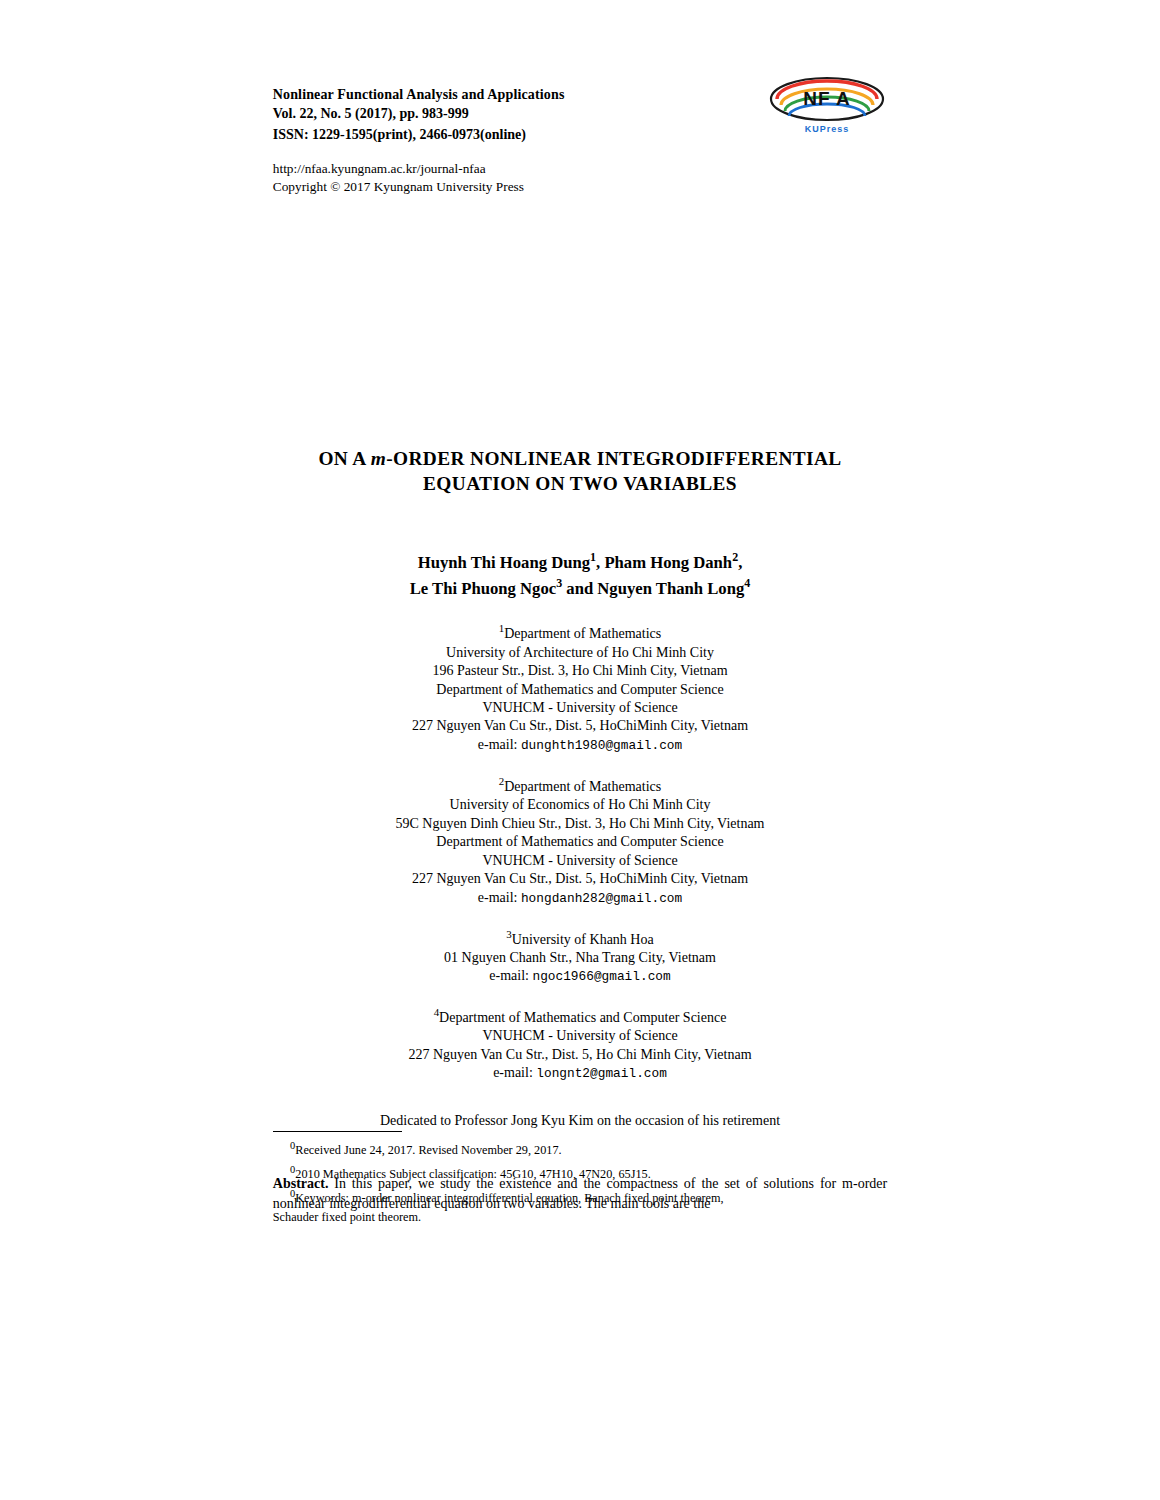Nonlinear Functional Analysis and Applications
Vol. 22, No. 5 (2017), pp. 983-999
ISSN: 1229-1595(print), 2466-0973(online)
http://nfaa.kyungnam.ac.kr/journal-nfaa
Copyright © 2017 Kyungnam University Press
NF A KUPress
On a m-order nonlinear integrodifferential
equation on two variables
Huynh Thi Hoang Dung1, Pham Hong Danh2,
Le Thi Phuong Ngoc3 and Nguyen Thanh Long4
1Department of Mathematics
University of Architecture of Ho Chi Minh City
196 Pasteur Str., Dist. 3, Ho Chi Minh City, Vietnam
Department of Mathematics and Computer Science
VNUHCM - University of Science
227 Nguyen Van Cu Str., Dist. 5, HoChiMinh City, Vietnam
e-mail: dunghth1980@gmail.com
2Department of Mathematics
University of Economics of Ho Chi Minh City
59C Nguyen Dinh Chieu Str., Dist. 3, Ho Chi Minh City, Vietnam
Department of Mathematics and Computer Science
VNUHCM - University of Science
227 Nguyen Van Cu Str., Dist. 5, HoChiMinh City, Vietnam
e-mail: hongdanh282@gmail.com
3University of Khanh Hoa
01 Nguyen Chanh Str., Nha Trang City, Vietnam
e-mail: ngoc1966@gmail.com
4Department of Mathematics and Computer Science
VNUHCM - University of Science
227 Nguyen Van Cu Str., Dist. 5, Ho Chi Minh City, Vietnam
e-mail: longnt2@gmail.com
Dedicated to Professor Jong Kyu Kim on the occasion of his retirement
Abstract. In this paper, we study the existence and the compactness of the set of solutions for m-order nonlinear integrodifferential equation on two variables. The main tools are the
0Received June 24, 2017. Revised November 29, 2017.
02010 Mathematics Subject classification: 45G10, 47H10, 47N20, 65J15.
0Keywords: m-order nonlinear integrodifferential equation, Banach fixed point theorem,
Schauder fixed point theorem.